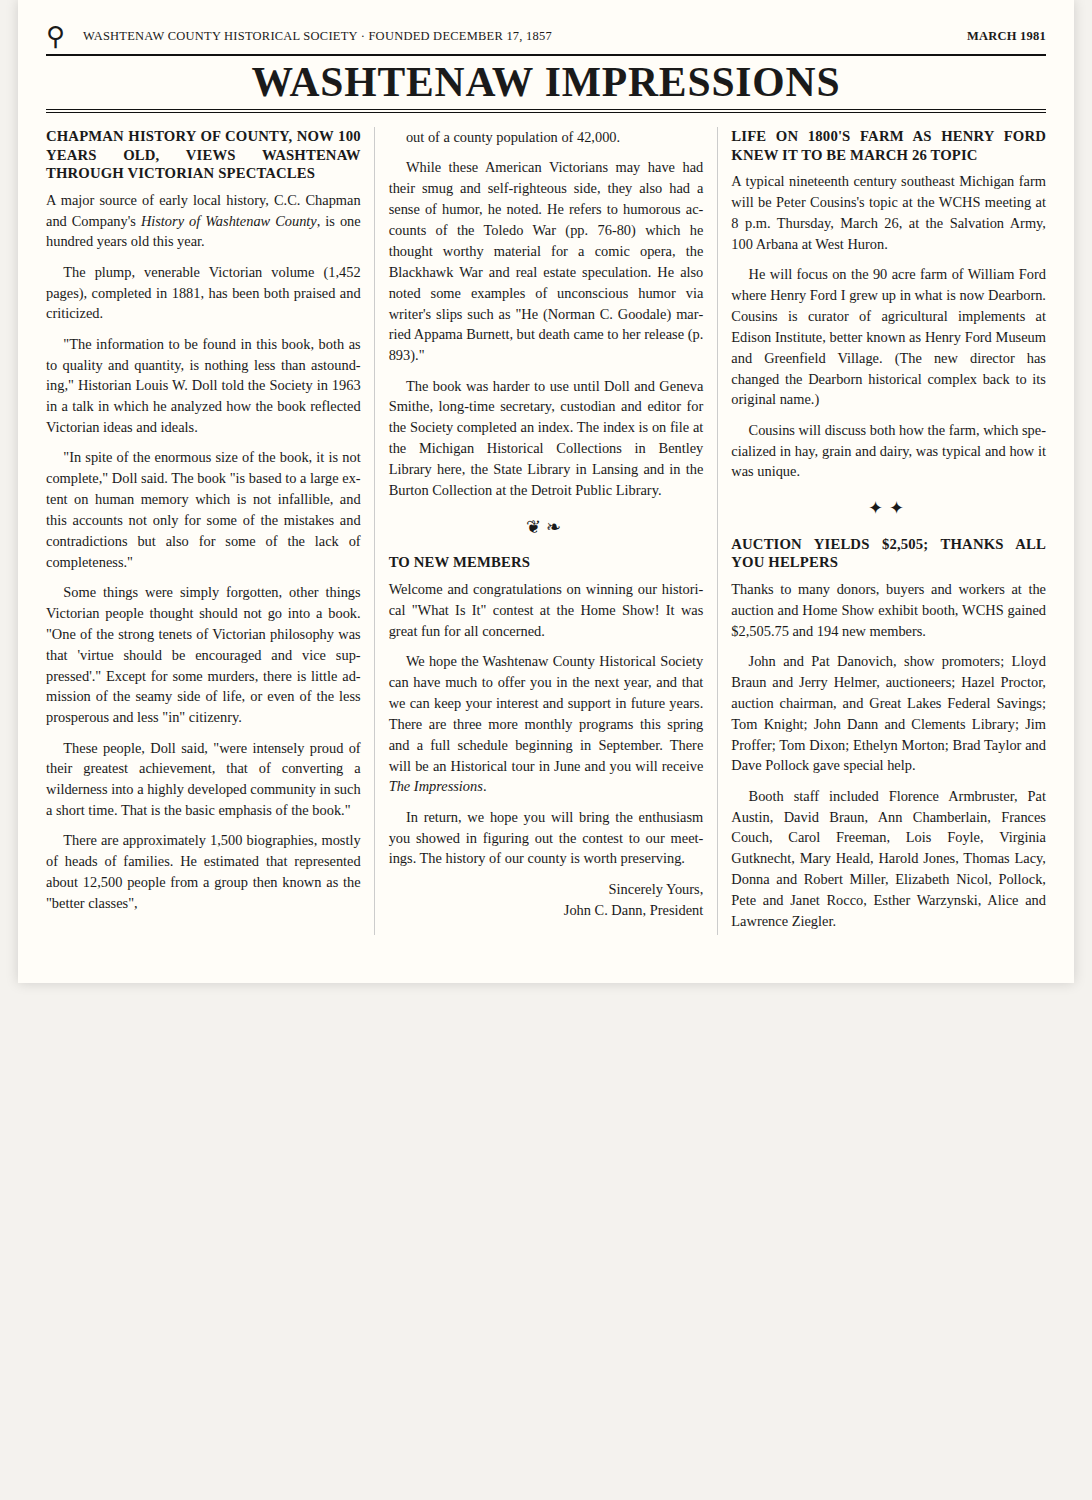⚲
Washtenaw County Historical Society · Founded December 17, 1857 March 1981
WASHTENAW IMPRESSIONS
Chapman History of County, Now 100 Years Old, Views Washtenaw Through Victorian Spectacles
A major source of early local history, C.C. Chapman and Company's History of Washtenaw County, is one hundred years old this year.
The plump, venerable Victorian volume (1,452 pages), completed in 1881, has been both praised and criticized.
"The information to be found in this book, both as to quality and quantity, is nothing less than astounding," Historian Louis W. Doll told the Society in 1963 in a talk in which he analyzed how the book reflected Victorian ideas and ideals.
"In spite of the enormous size of the book, it is not complete," Doll said. The book "is based to a large extent on human memory which is not infallible, and this accounts not only for some of the mistakes and contradictions but also for some of the lack of completeness."
Some things were simply forgotten, other things Victorian people thought should not go into a book. "One of the strong tenets of Victorian philosophy was that 'virtue should be encouraged and vice suppressed'." Except for some murders, there is little admission of the seamy side of life, or even of the less prosperous and less "in" citizenry.
These people, Doll said, "were intensely proud of their greatest achievement, that of converting a wilderness into a highly developed community in such a short time. That is the basic emphasis of the book."
There are approximately 1,500 biographies, mostly of heads of families. He estimated that represented about 12,500 people from a group then known as the "better classes",
out of a county population of 42,000.
While these American Victorians may have had their smug and self-righteous side, they also had a sense of humor, he noted. He refers to humorous accounts of the Toledo War (pp. 76-80) which he thought worthy material for a comic opera, the Blackhawk War and real estate speculation. He also noted some examples of unconscious humor via writer's slips such as "He (Norman C. Goodale) married Appama Burnett, but death came to her release (p. 893)."
The book was harder to use until Doll and Geneva Smithe, long-time secretary, custodian and editor for the Society completed an index. The index is on file at the Michigan Historical Collections in Bentley Library here, the State Library in Lansing and in the Burton Collection at the Detroit Public Library.
❦❧
To New Members
Welcome and congratulations on winning our historical "What Is It" contest at the Home Show! It was great fun for all concerned.
We hope the Washtenaw County Historical Society can have much to offer you in the next year, and that we can keep your interest and support in future years. There are three more monthly programs this spring and a full schedule beginning in September. There will be an Historical tour in June and you will receive The Impressions.
In return, we hope you will bring the enthusiasm you showed in figuring out the contest to our meetings. The history of our county is worth preserving.
Sincerely Yours,
John C. Dann, President
Life on 1800's Farm as Henry Ford Knew It to Be March 26 Topic
A typical nineteenth century southeast Michigan farm will be Peter Cousins's topic at the WCHS meeting at 8 p.m. Thursday, March 26, at the Salvation Army, 100 Arbana at West Huron.
He will focus on the 90 acre farm of William Ford where Henry Ford I grew up in what is now Dearborn. Cousins is curator of agricultural implements at Edison Institute, better known as Henry Ford Museum and Greenfield Village. (The new director has changed the Dearborn historical complex back to its original name.)
Cousins will discuss both how the farm, which specialized in hay, grain and dairy, was typical and how it was unique.
✦✦
Auction Yields $2,505; Thanks All You Helpers
Thanks to many donors, buyers and workers at the auction and Home Show exhibit booth, WCHS gained $2,505.75 and 194 new members.
John and Pat Danovich, show promoters; Lloyd Braun and Jerry Helmer, auctioneers; Hazel Proctor, auction chairman, and Great Lakes Federal Savings; Tom Knight; John Dann and Clements Library; Jim Proffer; Tom Dixon; Ethelyn Morton; Brad Taylor and Dave Pollock gave special help.
Booth staff included Florence Armbruster, Pat Austin, David Braun, Ann Chamberlain, Frances Couch, Carol Freeman, Lois Foyle, Virginia Gutknecht, Mary Heald, Harold Jones, Thomas Lacy, Donna and Robert Miller, Elizabeth Nicol, Pollock, Pete and Janet Rocco, Esther Warzynski, Alice and Lawrence Ziegler.